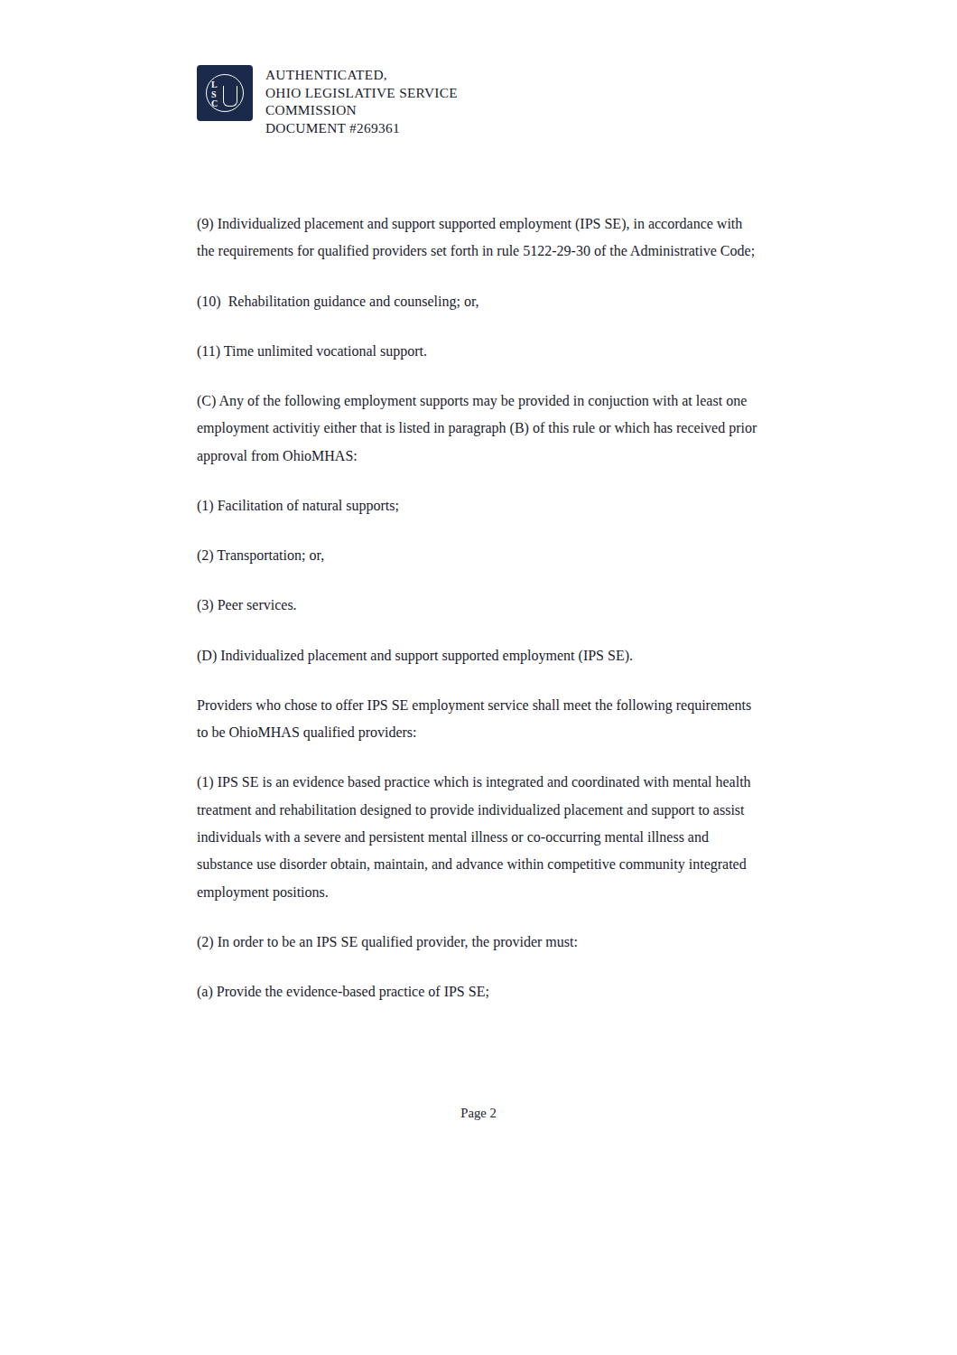LSC
AUTHENTICATED,
OHIO LEGISLATIVE SERVICE
COMMISSION
DOCUMENT #269361
(9) Individualized placement and support supported employment (IPS SE), in accordance with the requirements for qualified providers set forth in rule 5122-29-30 of the Administrative Code;
(10) Rehabilitation guidance and counseling; or,
(11) Time unlimited vocational support.
(C) Any of the following employment supports may be provided in conjuction with at least one employment activitiy either that is listed in paragraph (B) of this rule or which has received prior approval from OhioMHAS:
(1) Facilitation of natural supports;
(2) Transportation; or,
(3) Peer services.
(D) Individualized placement and support supported employment (IPS SE).
Providers who chose to offer IPS SE employment service shall meet the following requirements to be OhioMHAS qualified providers:
(1) IPS SE is an evidence based practice which is integrated and coordinated with mental health treatment and rehabilitation designed to provide individualized placement and support to assist individuals with a severe and persistent mental illness or co-occurring mental illness and substance use disorder obtain, maintain, and advance within competitive community integrated employment positions.
(2) In order to be an IPS SE qualified provider, the provider must:
(a) Provide the evidence-based practice of IPS SE;
Page 2